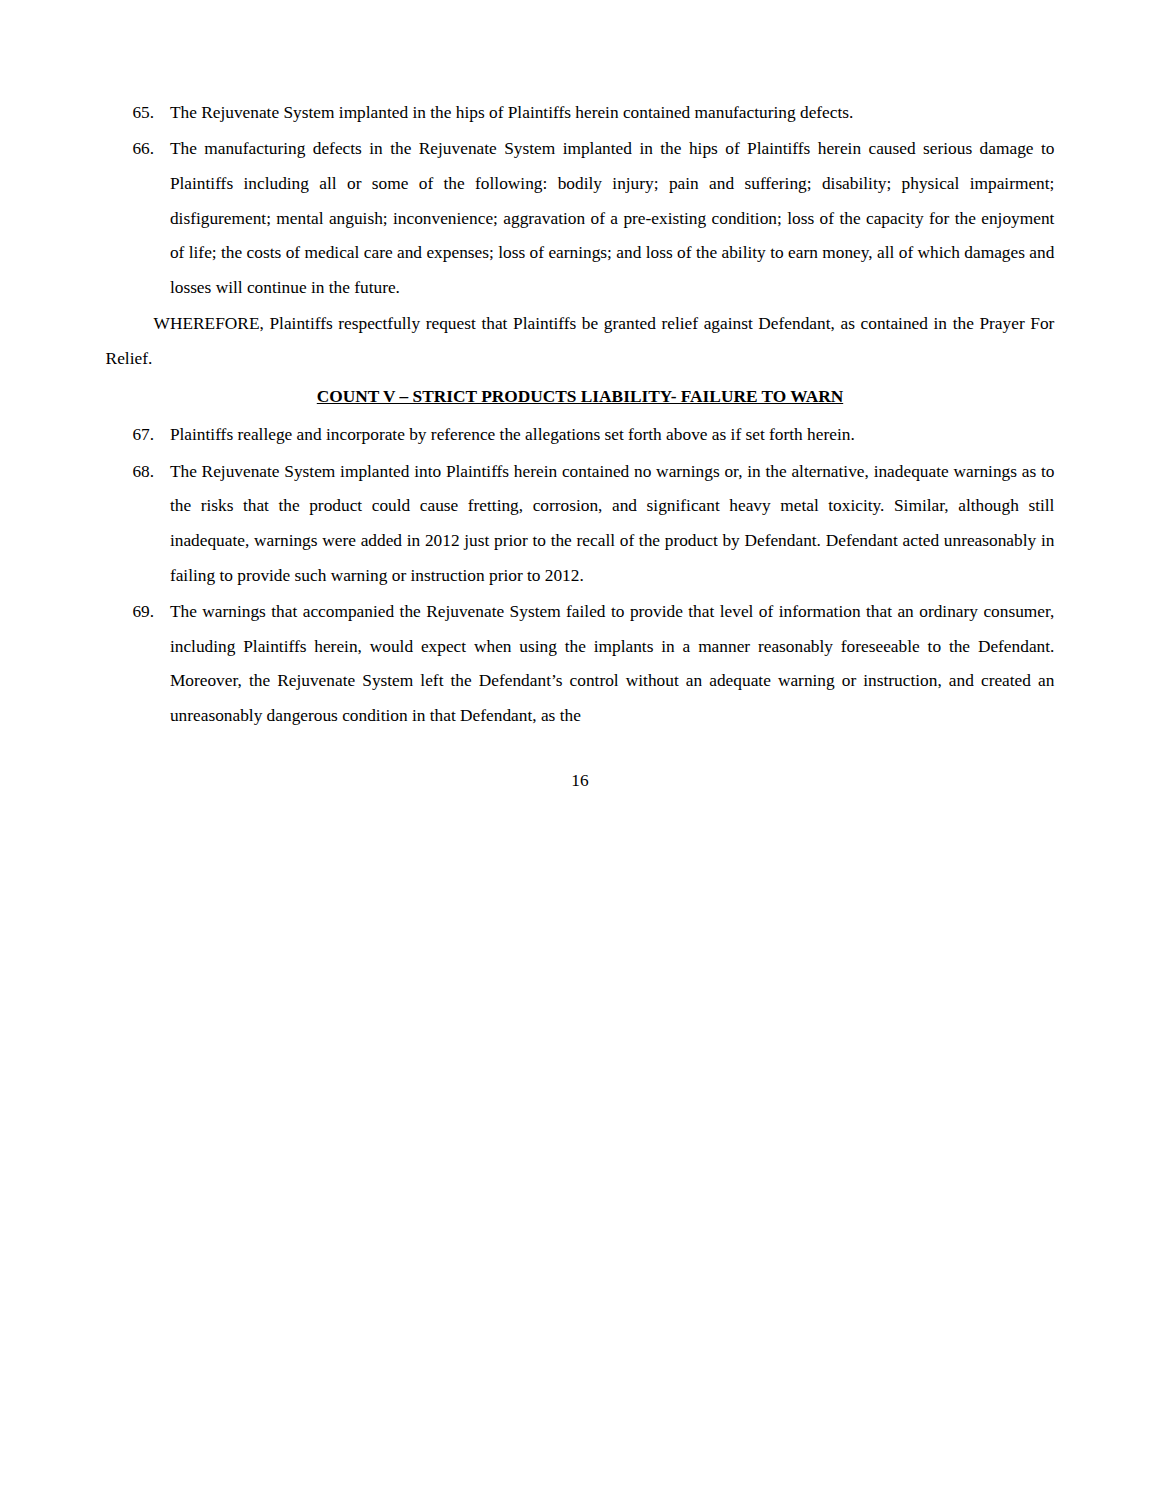The Rejuvenate System implanted in the hips of Plaintiffs herein contained manufacturing defects.
The manufacturing defects in the Rejuvenate System implanted in the hips of Plaintiffs herein caused serious damage to Plaintiffs including all or some of the following: bodily injury; pain and suffering; disability; physical impairment; disfigurement; mental anguish; inconvenience; aggravation of a pre-existing condition; loss of the capacity for the enjoyment of life; the costs of medical care and expenses; loss of earnings; and loss of the ability to earn money, all of which damages and losses will continue in the future.
WHEREFORE, Plaintiffs respectfully request that Plaintiffs be granted relief against Defendant, as contained in the Prayer For Relief.
COUNT V – STRICT PRODUCTS LIABILITY- FAILURE TO WARN
Plaintiffs reallege and incorporate by reference the allegations set forth above as if set forth herein.
The Rejuvenate System implanted into Plaintiffs herein contained no warnings or, in the alternative, inadequate warnings as to the risks that the product could cause fretting, corrosion, and significant heavy metal toxicity. Similar, although still inadequate, warnings were added in 2012 just prior to the recall of the product by Defendant. Defendant acted unreasonably in failing to provide such warning or instruction prior to 2012.
The warnings that accompanied the Rejuvenate System failed to provide that level of information that an ordinary consumer, including Plaintiffs herein, would expect when using the implants in a manner reasonably foreseeable to the Defendant. Moreover, the Rejuvenate System left the Defendant’s control without an adequate warning or instruction, and created an unreasonably dangerous condition in that Defendant, as the
16